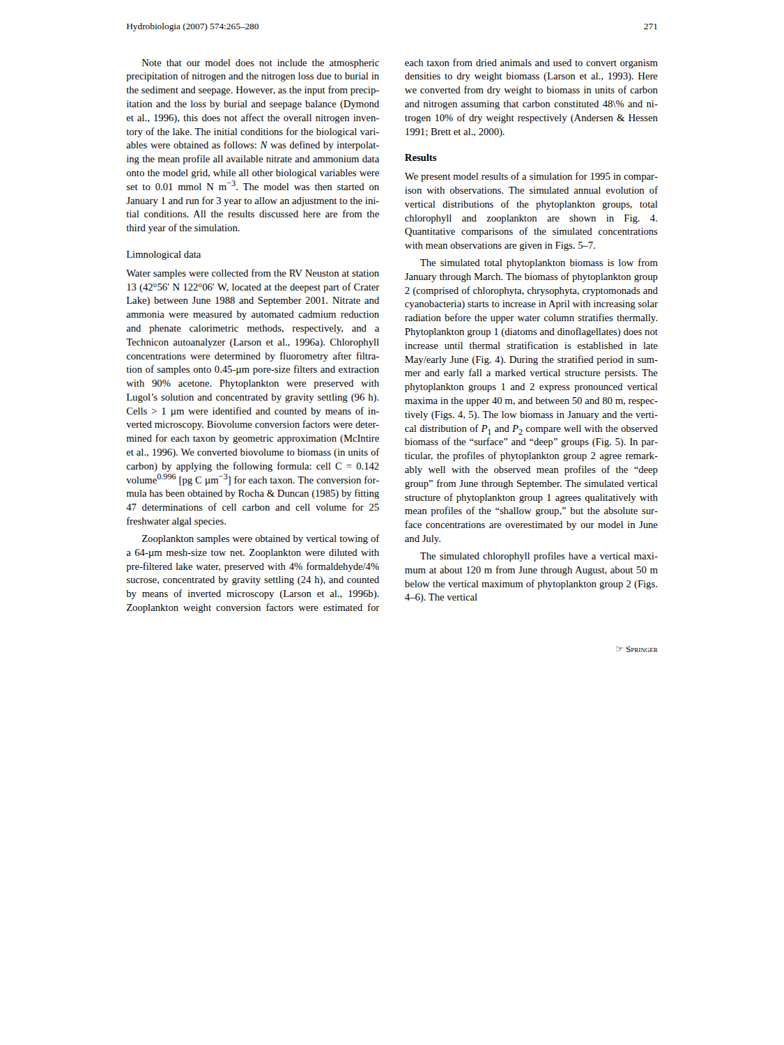Hydrobiologia (2007) 574:265–280 271
Note that our model does not include the atmospheric precipitation of nitrogen and the nitrogen loss due to burial in the sediment and seepage. However, as the input from precipitation and the loss by burial and seepage balance (Dymond et al., 1996), this does not affect the overall nitrogen inventory of the lake. The initial conditions for the biological variables were obtained as follows: N was defined by interpolating the mean profile all available nitrate and ammonium data onto the model grid, while all other biological variables were set to 0.01 mmol N m−3. The model was then started on January 1 and run for 3 year to allow an adjustment to the initial conditions. All the results discussed here are from the third year of the simulation.
Limnological data
Water samples were collected from the RV Neuston at station 13 (42°56′ N 122°06′ W, located at the deepest part of Crater Lake) between June 1988 and September 2001. Nitrate and ammonia were measured by automated cadmium reduction and phenate calorimetric methods, respectively, and a Technicon autoanalyzer (Larson et al., 1996a). Chlorophyll concentrations were determined by fluorometry after filtration of samples onto 0.45-µm pore-size filters and extraction with 90% acetone. Phytoplankton were preserved with Lugol’s solution and concentrated by gravity settling (96 h). Cells > 1 µm were identified and counted by means of inverted microscopy. Biovolume conversion factors were determined for each taxon by geometric approximation (McIntire et al., 1996). We converted biovolume to biomass (in units of carbon) by applying the following formula: cell C = 0.142 volume0.996 [pg C µm−3] for each taxon. The conversion formula has been obtained by Rocha & Duncan (1985) by fitting 47 determinations of cell carbon and cell volume for 25 freshwater algal species.
Zooplankton samples were obtained by vertical towing of a 64-µm mesh-size tow net. Zooplankton were diluted with pre-filtered lake water, preserved with 4% formaldehyde/4% sucrose, concentrated by gravity settling (24 h), and counted by means of inverted microscopy (Larson et al., 1996b). Zooplankton weight conversion factors were estimated for each taxon from dried animals and used to convert organism densities to dry weight biomass (Larson et al., 1993). Here we converted from dry weight to biomass in units of carbon and nitrogen assuming that carbon constituted 48\% and nitrogen 10% of dry weight respectively (Andersen & Hessen 1991; Brett et al., 2000).
Results
We present model results of a simulation for 1995 in comparison with observations. The simulated annual evolution of vertical distributions of the phytoplankton groups, total chlorophyll and zooplankton are shown in Fig. 4. Quantitative comparisons of the simulated concentrations with mean observations are given in Figs. 5–7.
The simulated total phytoplankton biomass is low from January through March. The biomass of phytoplankton group 2 (comprised of chlorophyta, chrysophyta, cryptomonads and cyanobacteria) starts to increase in April with increasing solar radiation before the upper water column stratifies thermally. Phytoplankton group 1 (diatoms and dinoflagellates) does not increase until thermal stratification is established in late May/early June (Fig. 4). During the stratified period in summer and early fall a marked vertical structure persists. The phytoplankton groups 1 and 2 express pronounced vertical maxima in the upper 40 m, and between 50 and 80 m, respectively (Figs. 4, 5). The low biomass in January and the vertical distribution of P1 and P2 compare well with the observed biomass of the “surface” and “deep” groups (Fig. 5). In particular, the profiles of phytoplankton group 2 agree remarkably well with the observed mean profiles of the “deep group” from June through September. The simulated vertical structure of phytoplankton group 1 agrees qualitatively with mean profiles of the “shallow group,” but the absolute surface concentrations are overestimated by our model in June and July.
The simulated chlorophyll profiles have a vertical maximum at about 120 m from June through August, about 50 m below the vertical maximum of phytoplankton group 2 (Figs. 4–6). The vertical
☞ Springer